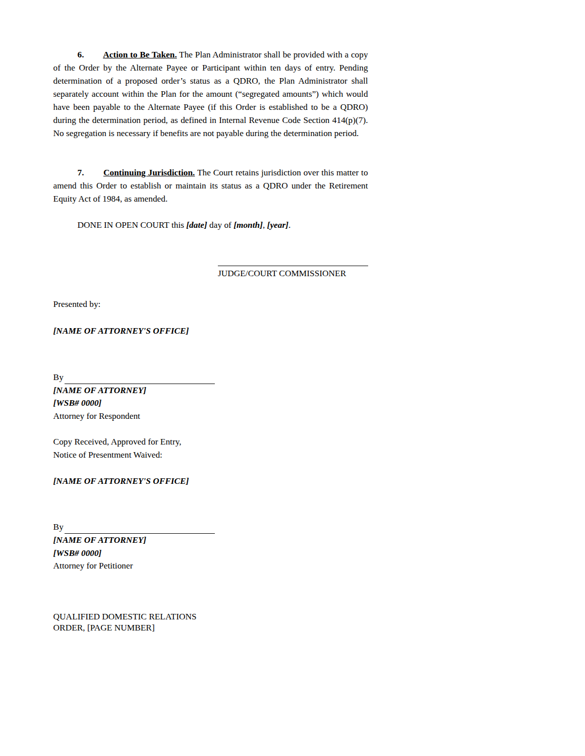6. Action to Be Taken. The Plan Administrator shall be provided with a copy of the Order by the Alternate Payee or Participant within ten days of entry. Pending determination of a proposed order’s status as a QDRO, the Plan Administrator shall separately account within the Plan for the amount (“segregated amounts”) which would have been payable to the Alternate Payee (if this Order is established to be a QDRO) during the determination period, as defined in Internal Revenue Code Section 414(p)(7). No segregation is necessary if benefits are not payable during the determination period.
7. Continuing Jurisdiction. The Court retains jurisdiction over this matter to amend this Order to establish or maintain its status as a QDRO under the Retirement Equity Act of 1984, as amended.
DONE IN OPEN COURT this [date] day of [month], [year].
JUDGE/COURT COMMISSIONER
Presented by:
[NAME OF ATTORNEY'S OFFICE]
By
[NAME OF ATTORNEY]
[WSB# 0000]
Attorney for Respondent
Copy Received, Approved for Entry,
Notice of Presentment Waived:
[NAME OF ATTORNEY'S OFFICE]
By
[NAME OF ATTORNEY]
[WSB# 0000]
Attorney for Petitioner
QUALIFIED DOMESTIC RELATIONS
ORDER, [PAGE NUMBER]